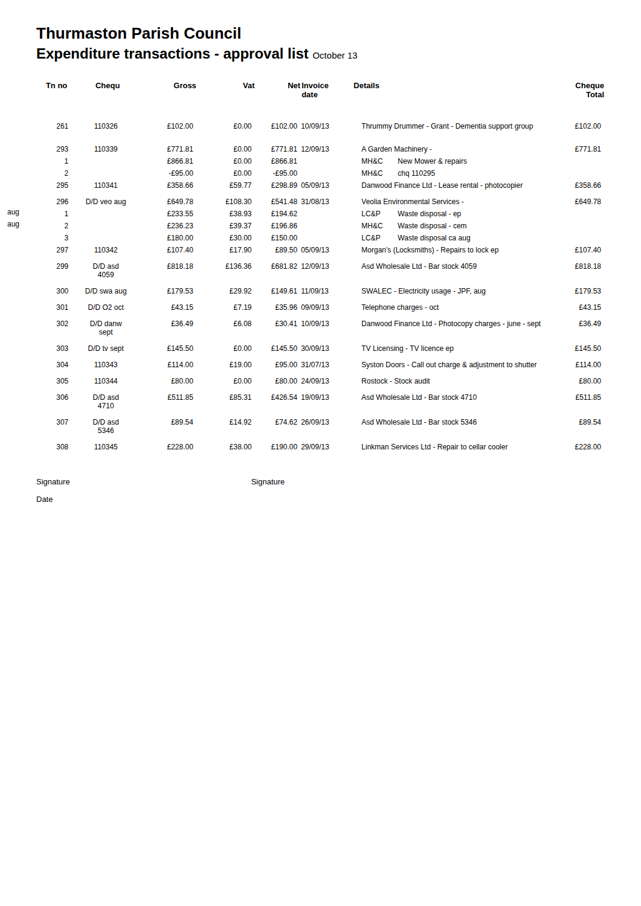Thurmaston Parish Council
Expenditure transactions - approval list October 13
| Tn no | Chequ | Gross | Vat | Net | Invoice date | Details | Cheque Total |
| --- | --- | --- | --- | --- | --- | --- | --- |
| 261 | 110326 | £102.00 | £0.00 | £102.00 | 10/09/13 | Thrummy Drummer - Grant - Dementia support group | £102.00 |
| 293 | 110339 | £771.81 | £0.00 | £771.81 | 12/09/13 | A Garden Machinery - | £771.81 |
| 1 | | £866.81 | £0.00 | £866.81 | | MH&C New Mower & repairs | |
| 2 | | -£95.00 | £0.00 | -£95.00 | | MH&C chq 110295 | |
| 295 | 110341 | £358.66 | £59.77 | £298.89 | 05/09/13 | Danwood Finance Ltd - Lease rental - photocopier | £358.66 |
| 296 | D/D veo aug | £649.78 | £108.30 | £541.48 | 31/08/13 | Veolia Environmental Services - | £649.78 |
| 1 | | £233.55 | £38.93 | £194.62 | | LC&P Waste disposal - ep | |
| 2 | | £236.23 | £39.37 | £196.86 | | MH&C Waste disposal - cem | |
| 3 | | £180.00 | £30.00 | £150.00 | | LC&P Waste disposal ca aug | |
| 297 | 110342 | £107.40 | £17.90 | £89.50 | 05/09/13 | Morgan's (Locksmiths) - Repairs to lock ep | £107.40 |
| 299 | D/D asd 4059 | £818.18 | £136.36 | £681.82 | 12/09/13 | Asd Wholesale Ltd - Bar stock 4059 | £818.18 |
| 300 | D/D swa aug | £179.53 | £29.92 | £149.61 | 11/09/13 | SWALEC - Electricity usage - JPF, aug | £179.53 |
| 301 | D/D O2 oct | £43.15 | £7.19 | £35.96 | 09/09/13 | Telephone charges - oct | £43.15 |
| 302 | D/D danw sept | £36.49 | £6.08 | £30.41 | 10/09/13 | Danwood Finance Ltd - Photocopy charges - june - sept | £36.49 |
| 303 | D/D tv sept | £145.50 | £0.00 | £145.50 | 30/09/13 | TV Licensing - TV licence ep | £145.50 |
| 304 | 110343 | £114.00 | £19.00 | £95.00 | 31/07/13 | Syston Doors - Call out charge & adjustment to shutter | £114.00 |
| 305 | 110344 | £80.00 | £0.00 | £80.00 | 24/09/13 | Rostock - Stock audit | £80.00 |
| 306 | D/D asd 4710 | £511.85 | £85.31 | £426.54 | 19/09/13 | Asd Wholesale Ltd - Bar stock 4710 | £511.85 |
| 307 | D/D asd 5346 | £89.54 | £14.92 | £74.62 | 26/09/13 | Asd Wholesale Ltd - Bar stock 5346 | £89.54 |
| 308 | 110345 | £228.00 | £38.00 | £190.00 | 29/09/13 | Linkman Services Ltd - Repair to cellar cooler | £228.00 |
Signature Signature
Date